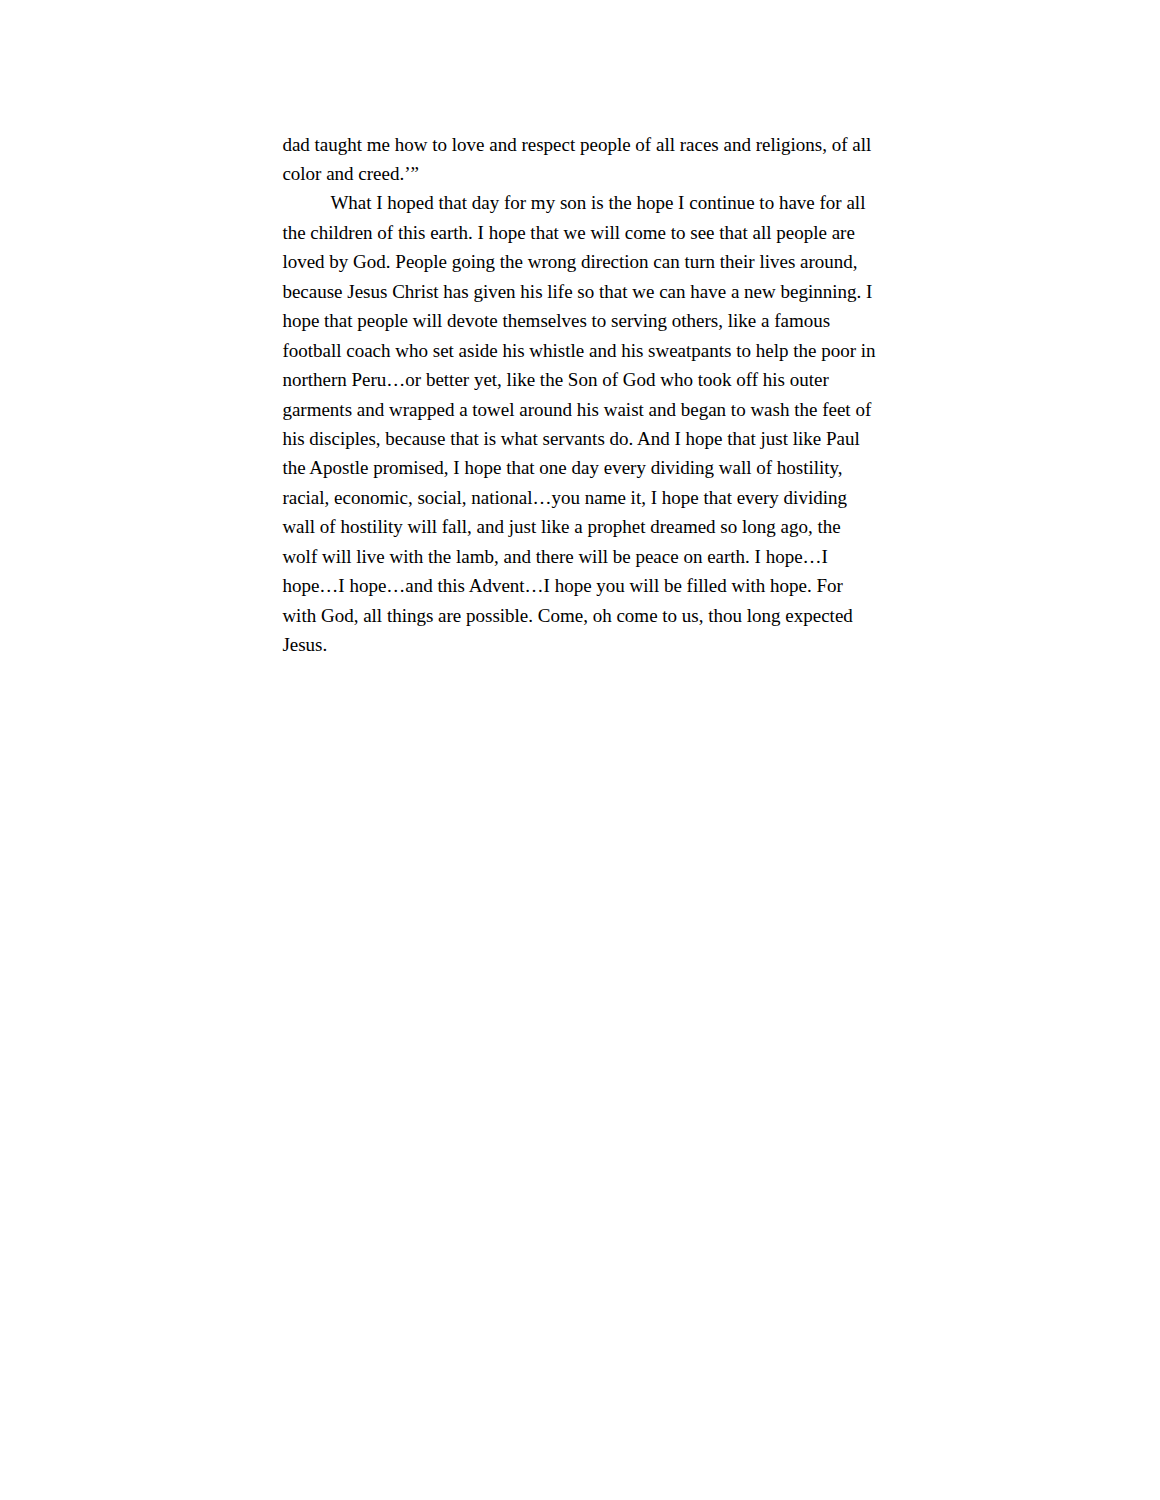dad taught me how to love and respect people of all races and religions, of all color and creed.’”
What I hoped that day for my son is the hope I continue to have for all the children of this earth. I hope that we will come to see that all people are loved by God. People going the wrong direction can turn their lives around, because Jesus Christ has given his life so that we can have a new beginning. I hope that people will devote themselves to serving others, like a famous football coach who set aside his whistle and his sweatpants to help the poor in northern Peru…or better yet, like the Son of God who took off his outer garments and wrapped a towel around his waist and began to wash the feet of his disciples, because that is what servants do. And I hope that just like Paul the Apostle promised, I hope that one day every dividing wall of hostility, racial, economic, social, national…you name it, I hope that every dividing wall of hostility will fall, and just like a prophet dreamed so long ago, the wolf will live with the lamb, and there will be peace on earth. I hope…I hope…I hope…and this Advent…I hope you will be filled with hope. For with God, all things are possible. Come, oh come to us, thou long expected Jesus.